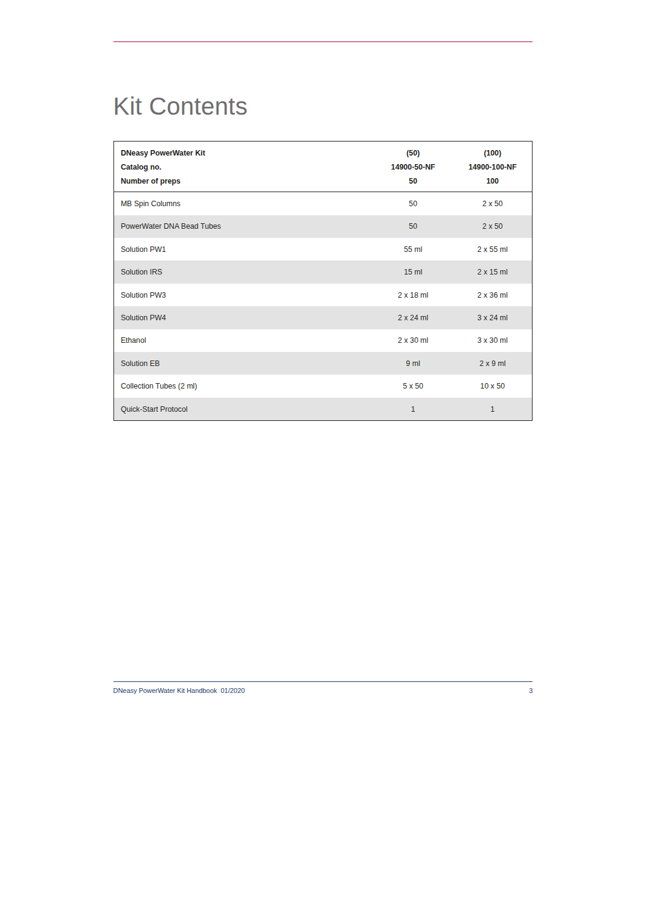Kit Contents
| DNeasy PowerWater Kit | (50) | (100) |
| --- | --- | --- |
| Catalog no. | 14900-50-NF | 14900-100-NF |
| Number of preps | 50 | 100 |
| MB Spin Columns | 50 | 2 x 50 |
| PowerWater DNA Bead Tubes | 50 | 2 x 50 |
| Solution PW1 | 55 ml | 2 x 55 ml |
| Solution IRS | 15 ml | 2 x 15 ml |
| Solution PW3 | 2 x 18 ml | 2 x 36 ml |
| Solution PW4 | 2 x 24 ml | 3 x 24 ml |
| Ethanol | 2 x 30 ml | 3 x 30 ml |
| Solution EB | 9 ml | 2 x 9 ml |
| Collection Tubes (2 ml) | 5 x 50 | 10 x 50 |
| Quick-Start Protocol | 1 | 1 |
DNeasy PowerWater Kit Handbook 01/2020 3